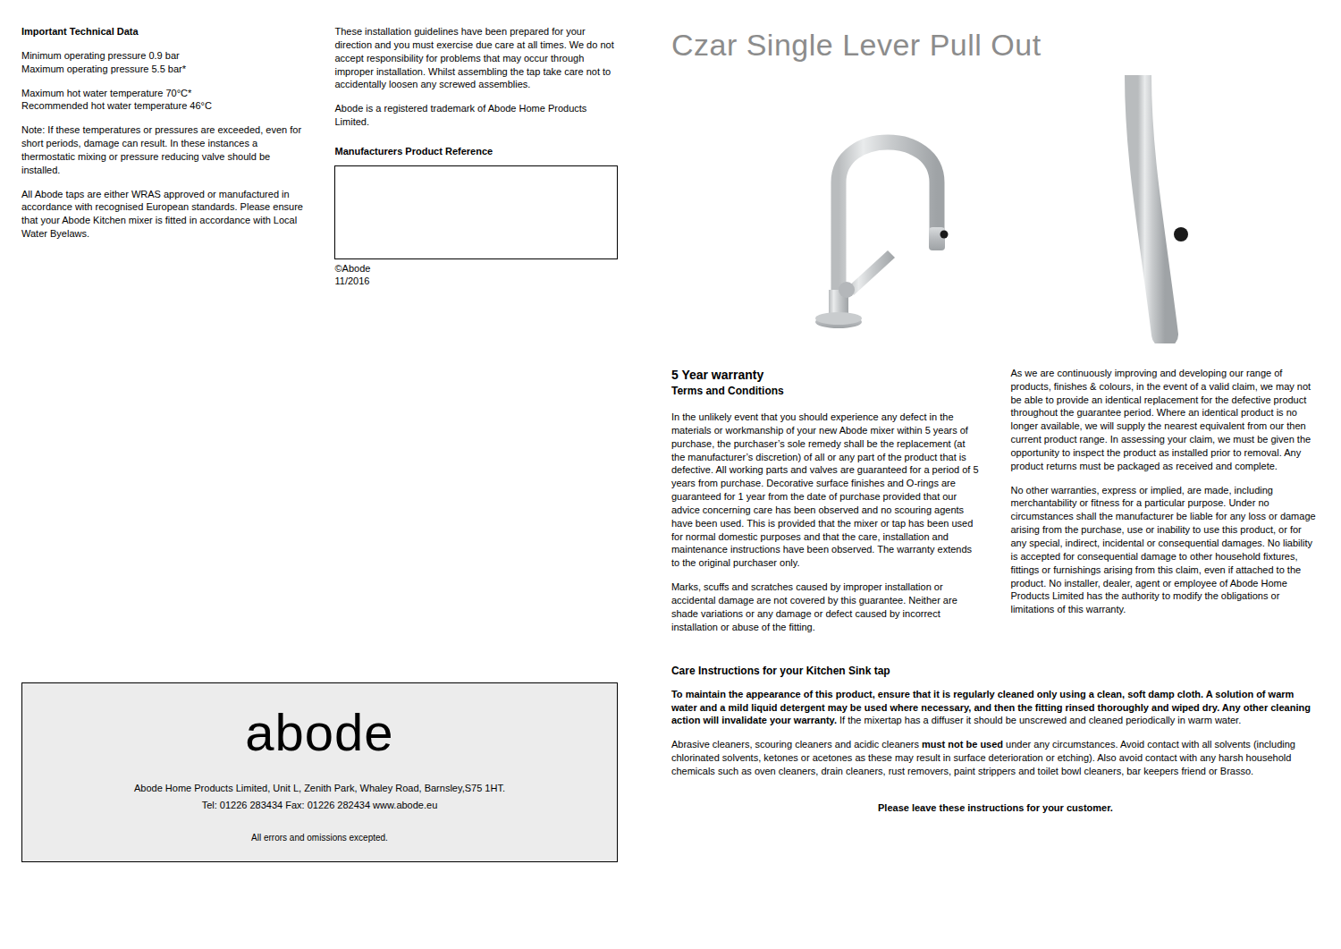Important Technical Data
Minimum operating pressure 0.9 bar
Maximum operating pressure 5.5 bar*
Maximum hot water temperature 70°C*
Recommended hot water temperature 46°C
Note: If these temperatures or pressures are exceeded, even for short periods, damage can result. In these instances a thermostatic mixing or pressure reducing valve should be installed.
All Abode taps are either WRAS approved or manufactured in accordance with recognised European standards. Please ensure that your Abode Kitchen mixer is fitted in accordance with Local Water Byelaws.
These installation guidelines have been prepared for your direction and you must exercise due care at all times. We do not accept responsibility for problems that may occur through improper installation. Whilst assembling the tap take care not to accidentally loosen any screwed assemblies.
Abode is a registered trademark of Abode Home Products Limited.
Manufacturers Product Reference
©Abode
11/2016
abode
Abode Home Products Limited, Unit L, Zenith Park, Whaley Road, Barnsley,S75 1HT.
Tel: 01226 283434 Fax: 01226 282434 www.abode.eu
All errors and omissions excepted.
Czar Single Lever Pull Out
5 Year warranty
Terms and Conditions
In the unlikely event that you should experience any defect in the materials or workmanship of your new Abode mixer within 5 years of purchase, the purchaser’s sole remedy shall be the replacement (at the manufacturer’s discretion) of all or any part of the product that is defective. All working parts and valves are guaranteed for a period of 5 years from purchase. Decorative surface finishes and O-rings are guaranteed for 1 year from the date of purchase provided that our advice concerning care has been observed and no scouring agents have been used. This is provided that the mixer or tap has been used for normal domestic purposes and that the care, installation and maintenance instructions have been observed. The warranty extends to the original purchaser only.
Marks, scuffs and scratches caused by improper installation or accidental damage are not covered by this guarantee. Neither are shade variations or any damage or defect caused by incorrect installation or abuse of the fitting.
As we are continuously improving and developing our range of products, finishes & colours, in the event of a valid claim, we may not be able to provide an identical replacement for the defective product throughout the guarantee period. Where an identical product is no longer available, we will supply the nearest equivalent from our then current product range. In assessing your claim, we must be given the opportunity to inspect the product as installed prior to removal. Any product returns must be packaged as received and complete.
No other warranties, express or implied, are made, including merchantability or fitness for a particular purpose. Under no circumstances shall the manufacturer be liable for any loss or damage arising from the purchase, use or inability to use this product, or for any special, indirect, incidental or consequential damages. No liability is accepted for consequential damage to other household fixtures, fittings or furnishings arising from this claim, even if attached to the product. No installer, dealer, agent or employee of Abode Home Products Limited has the authority to modify the obligations or limitations of this warranty.
Care Instructions for your Kitchen Sink tap
To maintain the appearance of this product, ensure that it is regularly cleaned only using a clean, soft damp cloth. A solution of warm water and a mild liquid detergent may be used where necessary, and then the fitting rinsed thoroughly and wiped dry. Any other cleaning action will invalidate your warranty. If the mixertap has a diffuser it should be unscrewed and cleaned periodically in warm water.
Abrasive cleaners, scouring cleaners and acidic cleaners must not be used under any circumstances. Avoid contact with all solvents (including chlorinated solvents, ketones or acetones as these may result in surface deterioration or etching). Also avoid contact with any harsh household chemicals such as oven cleaners, drain cleaners, rust removers, paint strippers and toilet bowl cleaners, bar keepers friend or Brasso.
Please leave these instructions for your customer.